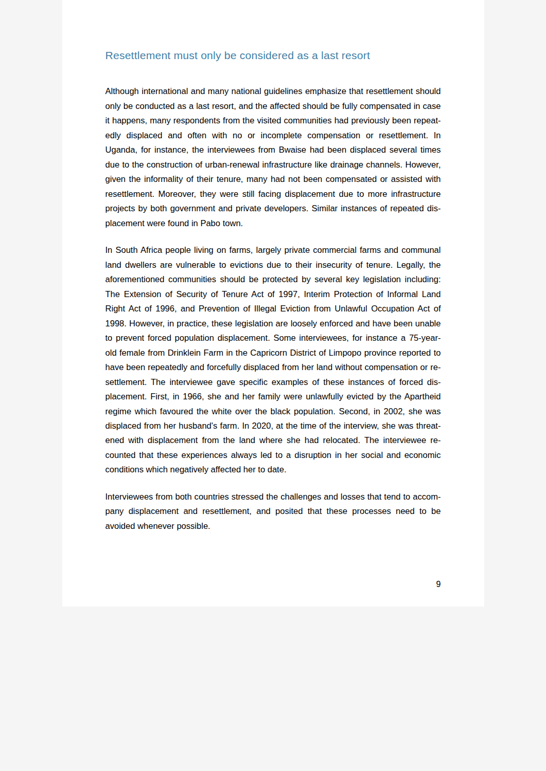Resettlement must only be considered as a last resort
Although international and many national guidelines emphasize that resettlement should only be conducted as a last resort, and the affected should be fully compensated in case it happens, many respondents from the visited communities had previously been repeatedly displaced and often with no or incomplete compensation or resettlement. In Uganda, for instance, the interviewees from Bwaise had been displaced several times due to the construction of urban-renewal infrastructure like drainage channels. However, given the informality of their tenure, many had not been compensated or assisted with resettlement. Moreover, they were still facing displacement due to more infrastructure projects by both government and private developers. Similar instances of repeated displacement were found in Pabo town.
In South Africa people living on farms, largely private commercial farms and communal land dwellers are vulnerable to evictions due to their insecurity of tenure. Legally, the aforementioned communities should be protected by several key legislation including: The Extension of Security of Tenure Act of 1997, Interim Protection of Informal Land Right Act of 1996, and Prevention of Illegal Eviction from Unlawful Occupation Act of 1998. However, in practice, these legislation are loosely enforced and have been unable to prevent forced population displacement. Some interviewees, for instance a 75-year-old female from Drinklein Farm in the Capricorn District of Limpopo province reported to have been repeatedly and forcefully displaced from her land without compensation or resettlement. The interviewee gave specific examples of these instances of forced displacement. First, in 1966, she and her family were unlawfully evicted by the Apartheid regime which favoured the white over the black population. Second, in 2002, she was displaced from her husband's farm. In 2020, at the time of the interview, she was threatened with displacement from the land where she had relocated. The interviewee recounted that these experiences always led to a disruption in her social and economic conditions which negatively affected her to date.
Interviewees from both countries stressed the challenges and losses that tend to accompany displacement and resettlement, and posited that these processes need to be avoided whenever possible.
9